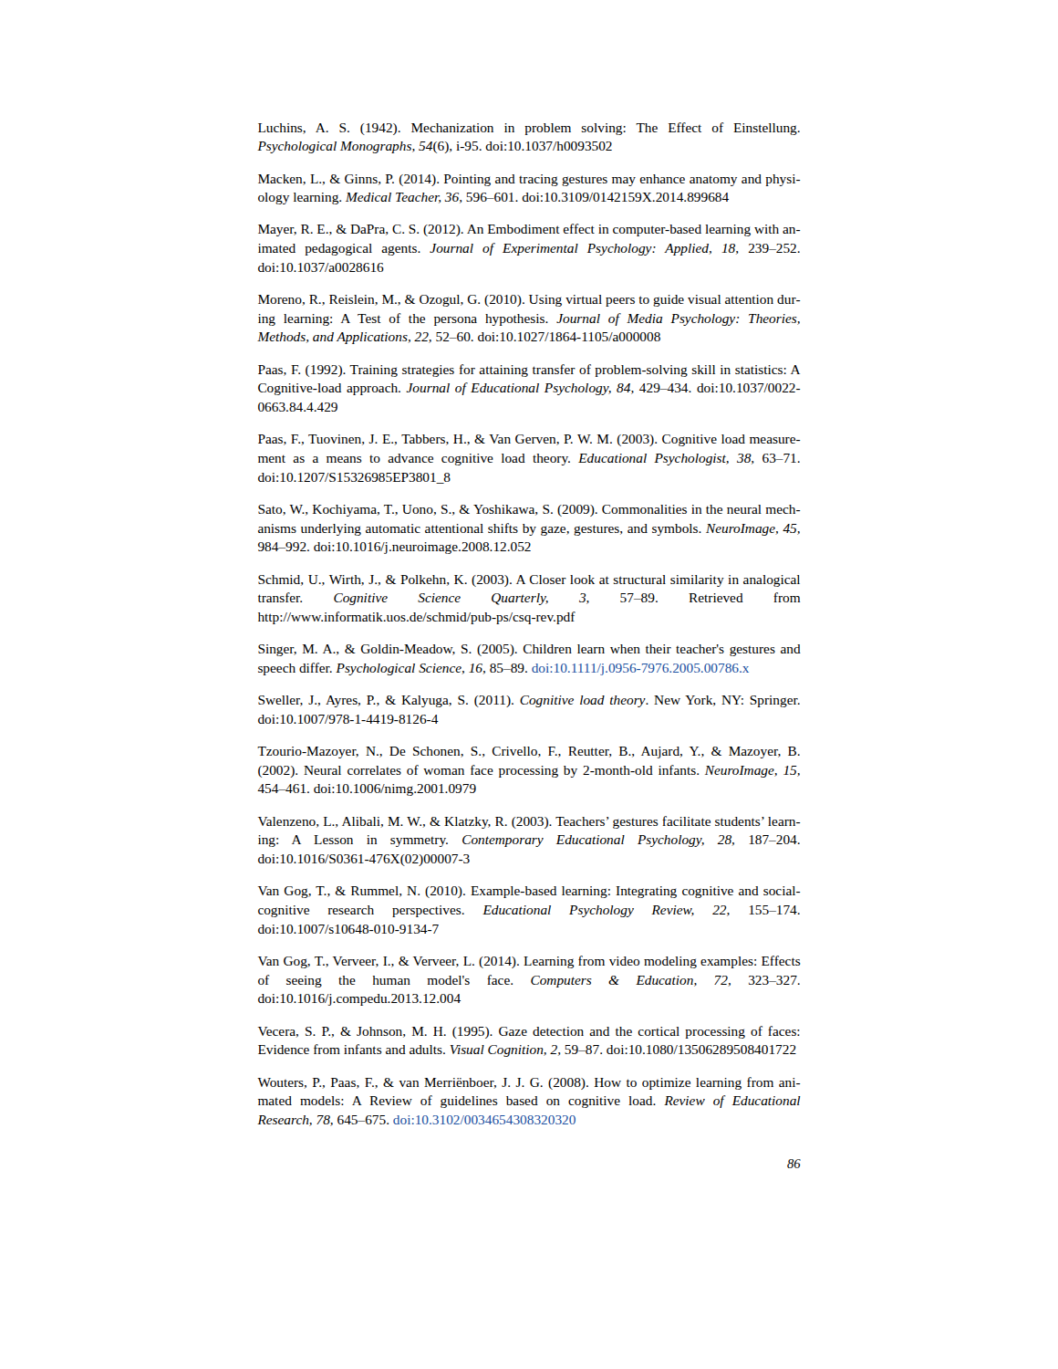Luchins, A. S. (1942). Mechanization in problem solving: The Effect of Einstellung. Psychological Monographs, 54(6), i-95. doi:10.1037/h0093502
Macken, L., & Ginns, P. (2014). Pointing and tracing gestures may enhance anatomy and physiology learning. Medical Teacher, 36, 596–601. doi:10.3109/0142159X.2014.899684
Mayer, R. E., & DaPra, C. S. (2012). An Embodiment effect in computer-based learning with animated pedagogical agents. Journal of Experimental Psychology: Applied, 18, 239–252. doi:10.1037/a0028616
Moreno, R., Reislein, M., & Ozogul, G. (2010). Using virtual peers to guide visual attention during learning: A Test of the persona hypothesis. Journal of Media Psychology: Theories, Methods, and Applications, 22, 52–60. doi:10.1027/1864-1105/a000008
Paas, F. (1992). Training strategies for attaining transfer of problem-solving skill in statistics: A Cognitive-load approach. Journal of Educational Psychology, 84, 429–434. doi:10.1037/0022-0663.84.4.429
Paas, F., Tuovinen, J. E., Tabbers, H., & Van Gerven, P. W. M. (2003). Cognitive load measurement as a means to advance cognitive load theory. Educational Psychologist, 38, 63–71. doi:10.1207/S15326985EP3801_8
Sato, W., Kochiyama, T., Uono, S., & Yoshikawa, S. (2009). Commonalities in the neural mechanisms underlying automatic attentional shifts by gaze, gestures, and symbols. NeuroImage, 45, 984–992. doi:10.1016/j.neuroimage.2008.12.052
Schmid, U., Wirth, J., & Polkehn, K. (2003). A Closer look at structural similarity in analogical transfer. Cognitive Science Quarterly, 3, 57–89. Retrieved from http://www.informatik.uos.de/schmid/pub-ps/csq-rev.pdf
Singer, M. A., & Goldin-Meadow, S. (2005). Children learn when their teacher's gestures and speech differ. Psychological Science, 16, 85–89. doi:10.1111/j.0956-7976.2005.00786.x
Sweller, J., Ayres, P., & Kalyuga, S. (2011). Cognitive load theory. New York, NY: Springer. doi:10.1007/978-1-4419-8126-4
Tzourio-Mazoyer, N., De Schonen, S., Crivello, F., Reutter, B., Aujard, Y., & Mazoyer, B. (2002). Neural correlates of woman face processing by 2-month-old infants. NeuroImage, 15, 454–461. doi:10.1006/nimg.2001.0979
Valenzeno, L., Alibali, M. W., & Klatzky, R. (2003). Teachers’ gestures facilitate students’ learning: A Lesson in symmetry. Contemporary Educational Psychology, 28, 187–204. doi:10.1016/S0361-476X(02)00007-3
Van Gog, T., & Rummel, N. (2010). Example-based learning: Integrating cognitive and social-cognitive research perspectives. Educational Psychology Review, 22, 155–174. doi:10.1007/s10648-010-9134-7
Van Gog, T., Verveer, I., & Verveer, L. (2014). Learning from video modeling examples: Effects of seeing the human model's face. Computers & Education, 72, 323–327. doi:10.1016/j.compedu.2013.12.004
Vecera, S. P., & Johnson, M. H. (1995). Gaze detection and the cortical processing of faces: Evidence from infants and adults. Visual Cognition, 2, 59–87. doi:10.1080/13506289508401722
Wouters, P., Paas, F., & van Merriënboer, J. J. G. (2008). How to optimize learning from animated models: A Review of guidelines based on cognitive load. Review of Educational Research, 78, 645–675. doi:10.3102/0034654308320320
86